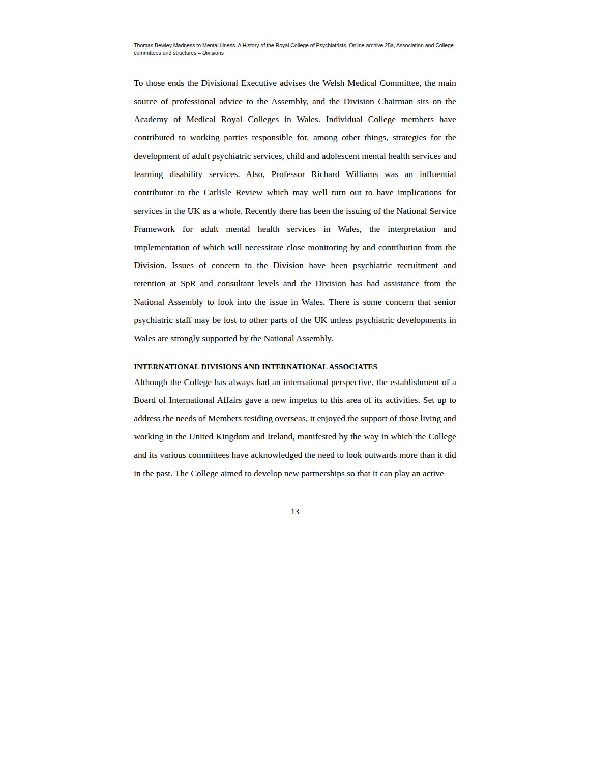Thomas Bewley Madness to Mental Illness. A History of the Royal College of Psychiatrists. Online archive 25a, Association and College committees and structures – Divisions
To those ends the Divisional Executive advises the Welsh Medical Committee, the main source of professional advice to the Assembly, and the Division Chairman sits on the Academy of Medical Royal Colleges in Wales. Individual College members have contributed to working parties responsible for, among other things, strategies for the development of adult psychiatric services, child and adolescent mental health services and learning disability services. Also, Professor Richard Williams was an influential contributor to the Carlisle Review which may well turn out to have implications for services in the UK as a whole. Recently there has been the issuing of the National Service Framework for adult mental health services in Wales, the interpretation and implementation of which will necessitate close monitoring by and contribution from the Division. Issues of concern to the Division have been psychiatric recruitment and retention at SpR and consultant levels and the Division has had assistance from the National Assembly to look into the issue in Wales. There is some concern that senior psychiatric staff may be lost to other parts of the UK unless psychiatric developments in Wales are strongly supported by the National Assembly.
INTERNATIONAL DIVISIONS AND INTERNATIONAL ASSOCIATES
Although the College has always had an international perspective, the establishment of a Board of International Affairs gave a new impetus to this area of its activities. Set up to address the needs of Members residing overseas, it enjoyed the support of those living and working in the United Kingdom and Ireland, manifested by the way in which the College and its various committees have acknowledged the need to look outwards more than it did in the past. The College aimed to develop new partnerships so that it can play an active
13